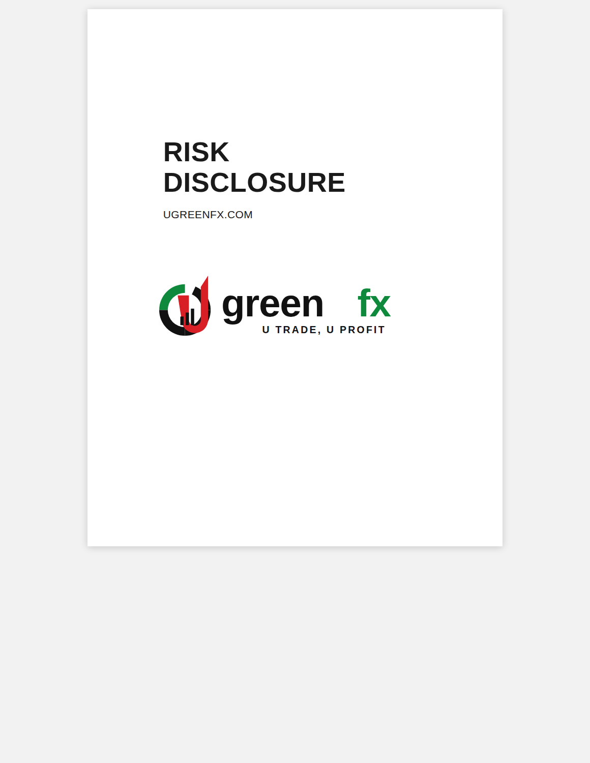Risk Disclosure
UGREENFX.COM
UgreenFX logo Stylized letter U formed by a circular arc with a red arrow and bar chart, followed by the wordmark "greenfx" and the tagline "U TRADE, U PROFIT". green fx U TRADE, U PROFIT